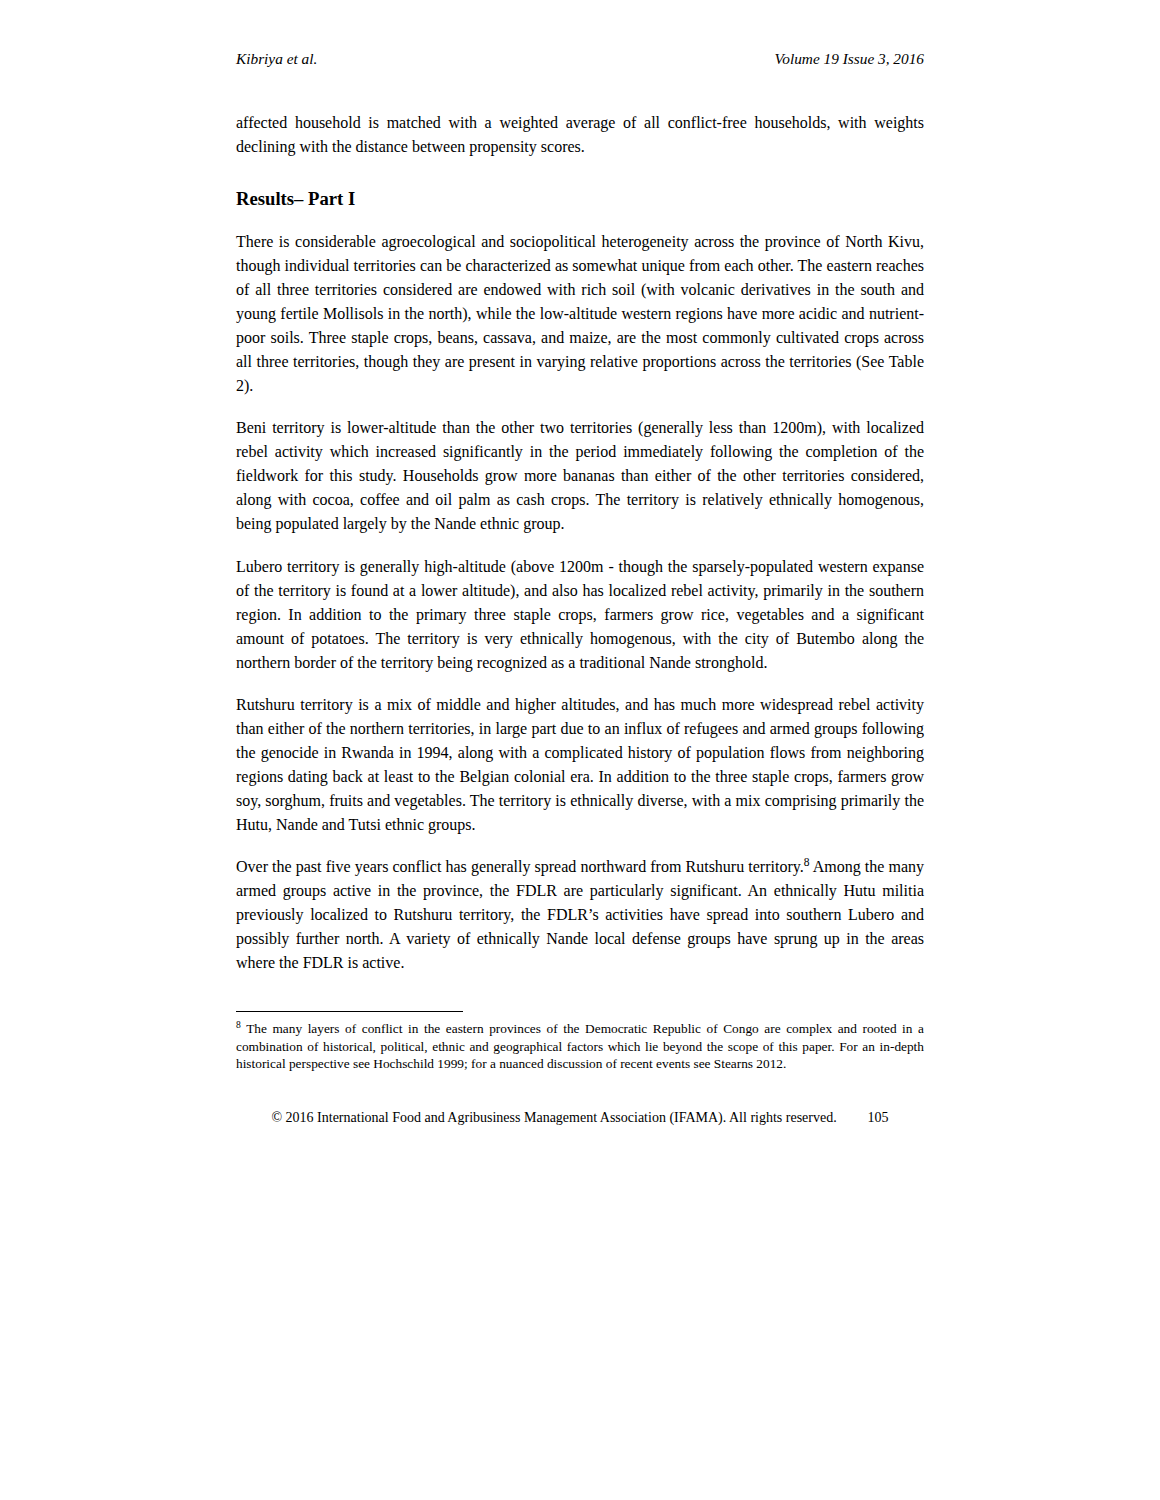Kibriya et al. Volume 19 Issue 3, 2016
affected household is matched with a weighted average of all conflict-free households, with weights declining with the distance between propensity scores.
Results– Part I
There is considerable agroecological and sociopolitical heterogeneity across the province of North Kivu, though individual territories can be characterized as somewhat unique from each other. The eastern reaches of all three territories considered are endowed with rich soil (with volcanic derivatives in the south and young fertile Mollisols in the north), while the low-altitude western regions have more acidic and nutrient-poor soils. Three staple crops, beans, cassava, and maize, are the most commonly cultivated crops across all three territories, though they are present in varying relative proportions across the territories (See Table 2).
Beni territory is lower-altitude than the other two territories (generally less than 1200m), with localized rebel activity which increased significantly in the period immediately following the completion of the fieldwork for this study. Households grow more bananas than either of the other territories considered, along with cocoa, coffee and oil palm as cash crops. The territory is relatively ethnically homogenous, being populated largely by the Nande ethnic group.
Lubero territory is generally high-altitude (above 1200m - though the sparsely-populated western expanse of the territory is found at a lower altitude), and also has localized rebel activity, primarily in the southern region. In addition to the primary three staple crops, farmers grow rice, vegetables and a significant amount of potatoes. The territory is very ethnically homogenous, with the city of Butembo along the northern border of the territory being recognized as a traditional Nande stronghold.
Rutshuru territory is a mix of middle and higher altitudes, and has much more widespread rebel activity than either of the northern territories, in large part due to an influx of refugees and armed groups following the genocide in Rwanda in 1994, along with a complicated history of population flows from neighboring regions dating back at least to the Belgian colonial era. In addition to the three staple crops, farmers grow soy, sorghum, fruits and vegetables. The territory is ethnically diverse, with a mix comprising primarily the Hutu, Nande and Tutsi ethnic groups.
Over the past five years conflict has generally spread northward from Rutshuru territory.8 Among the many armed groups active in the province, the FDLR are particularly significant. An ethnically Hutu militia previously localized to Rutshuru territory, the FDLR’s activities have spread into southern Lubero and possibly further north. A variety of ethnically Nande local defense groups have sprung up in the areas where the FDLR is active.
8 The many layers of conflict in the eastern provinces of the Democratic Republic of Congo are complex and rooted in a combination of historical, political, ethnic and geographical factors which lie beyond the scope of this paper. For an in-depth historical perspective see Hochschild 1999; for a nuanced discussion of recent events see Stearns 2012.
© 2016 International Food and Agribusiness Management Association (IFAMA). All rights reserved. 105